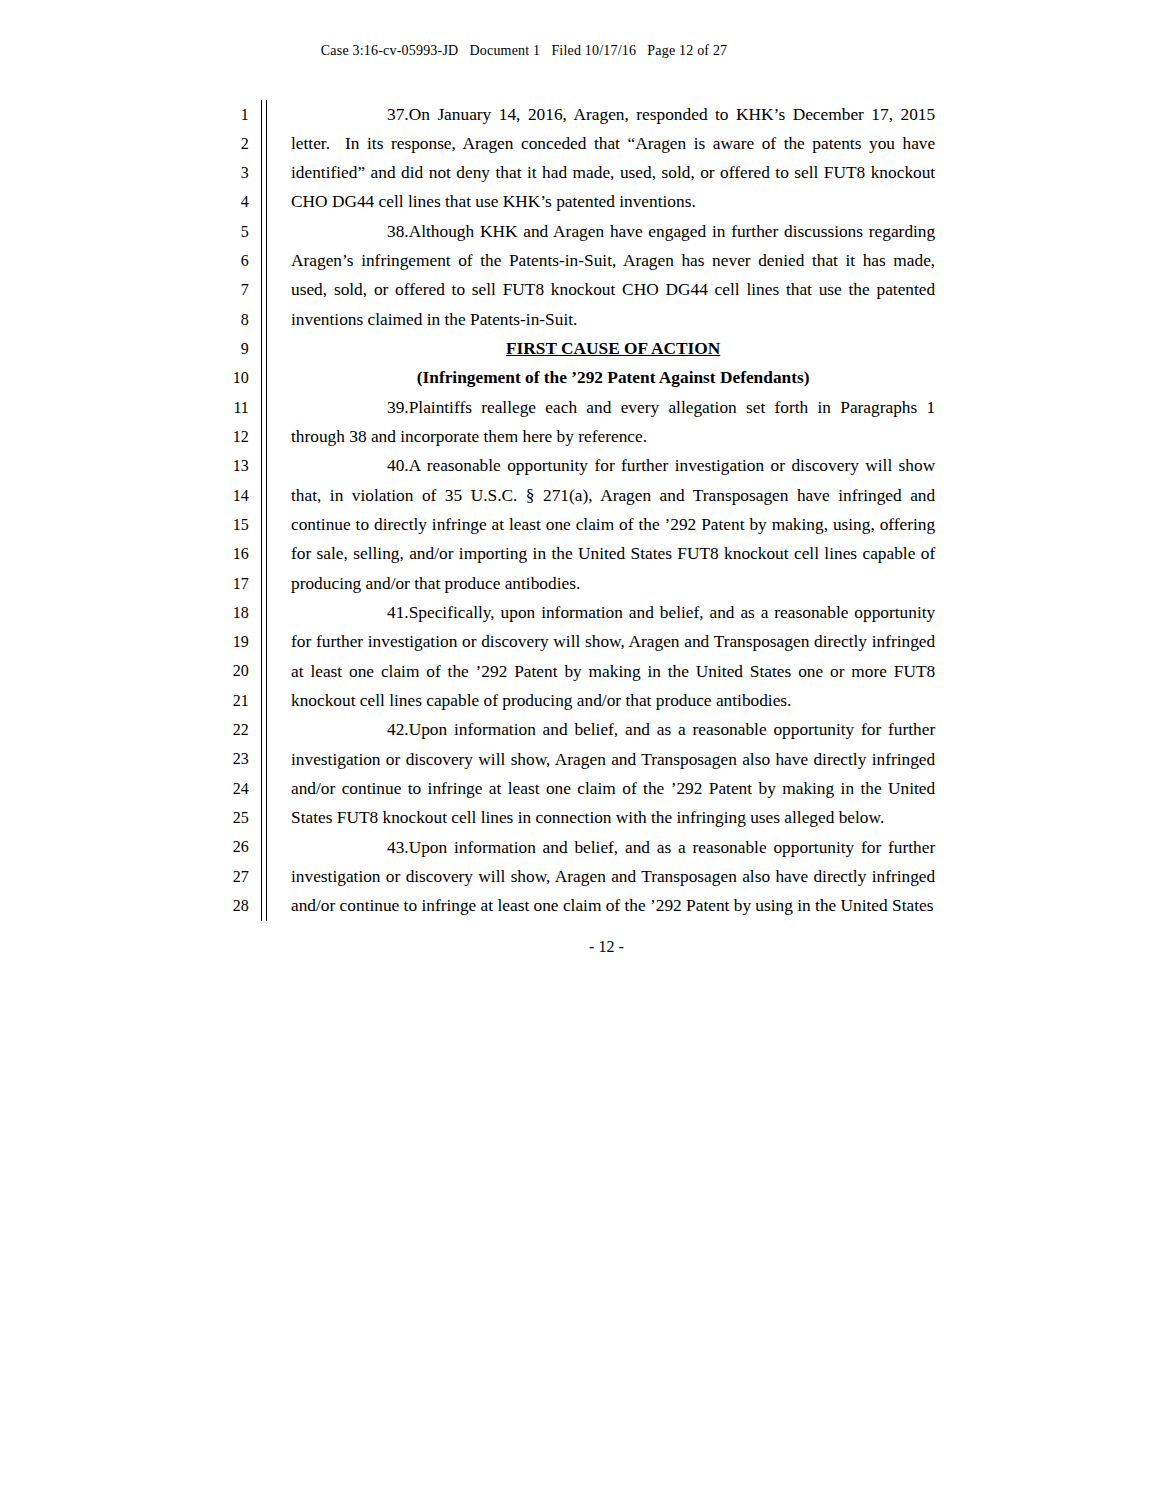Case 3:16-cv-05993-JD Document 1 Filed 10/17/16 Page 12 of 27
1
2
3
4
5
6
7
8
9
10
11
12
13
14
15
16
17
18
19
20
21
22
23
24
25
26
27
28
37. On January 14, 2016, Aragen, responded to KHK’s December 17, 2015 letter. In its response, Aragen conceded that “Aragen is aware of the patents you have identified” and did not deny that it had made, used, sold, or offered to sell FUT8 knockout CHO DG44 cell lines that use KHK’s patented inventions.
38. Although KHK and Aragen have engaged in further discussions regarding Aragen’s infringement of the Patents-in-Suit, Aragen has never denied that it has made, used, sold, or offered to sell FUT8 knockout CHO DG44 cell lines that use the patented inventions claimed in the Patents-in-Suit.
FIRST CAUSE OF ACTION
(Infringement of the ’292 Patent Against Defendants)
39. Plaintiffs reallege each and every allegation set forth in Paragraphs 1 through 38 and incorporate them here by reference.
40. A reasonable opportunity for further investigation or discovery will show that, in violation of 35 U.S.C. § 271(a), Aragen and Transposagen have infringed and continue to directly infringe at least one claim of the ’292 Patent by making, using, offering for sale, selling, and/or importing in the United States FUT8 knockout cell lines capable of producing and/or that produce antibodies.
41. Specifically, upon information and belief, and as a reasonable opportunity for further investigation or discovery will show, Aragen and Transposagen directly infringed at least one claim of the ’292 Patent by making in the United States one or more FUT8 knockout cell lines capable of producing and/or that produce antibodies.
42. Upon information and belief, and as a reasonable opportunity for further investigation or discovery will show, Aragen and Transposagen also have directly infringed and/or continue to infringe at least one claim of the ’292 Patent by making in the United States FUT8 knockout cell lines in connection with the infringing uses alleged below.
43. Upon information and belief, and as a reasonable opportunity for further investigation or discovery will show, Aragen and Transposagen also have directly infringed and/or continue to infringe at least one claim of the ’292 Patent by using in the United States
- 12 -